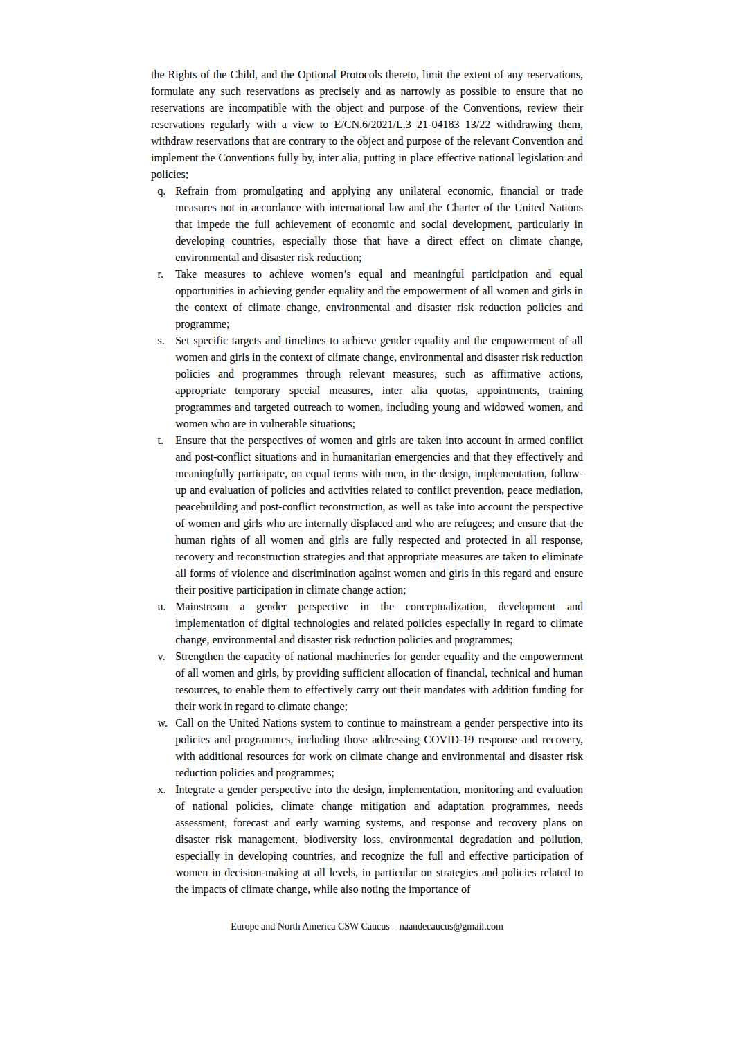the Rights of the Child, and the Optional Protocols thereto, limit the extent of any reservations, formulate any such reservations as precisely and as narrowly as possible to ensure that no reservations are incompatible with the object and purpose of the Conventions, review their reservations regularly with a view to E/CN.6/2021/L.3 21-04183 13/22 withdrawing them, withdraw reservations that are contrary to the object and purpose of the relevant Convention and implement the Conventions fully by, inter alia, putting in place effective national legislation and policies;
q. Refrain from promulgating and applying any unilateral economic, financial or trade measures not in accordance with international law and the Charter of the United Nations that impede the full achievement of economic and social development, particularly in developing countries, especially those that have a direct effect on climate change, environmental and disaster risk reduction;
r. Take measures to achieve women’s equal and meaningful participation and equal opportunities in achieving gender equality and the empowerment of all women and girls in the context of climate change, environmental and disaster risk reduction policies and programme;
s. Set specific targets and timelines to achieve gender equality and the empowerment of all women and girls in the context of climate change, environmental and disaster risk reduction policies and programmes through relevant measures, such as affirmative actions, appropriate temporary special measures, inter alia quotas, appointments, training programmes and targeted outreach to women, including young and widowed women, and women who are in vulnerable situations;
t. Ensure that the perspectives of women and girls are taken into account in armed conflict and post-conflict situations and in humanitarian emergencies and that they effectively and meaningfully participate, on equal terms with men, in the design, implementation, follow-up and evaluation of policies and activities related to conflict prevention, peace mediation, peacebuilding and post-conflict reconstruction, as well as take into account the perspective of women and girls who are internally displaced and who are refugees; and ensure that the human rights of all women and girls are fully respected and protected in all response, recovery and reconstruction strategies and that appropriate measures are taken to eliminate all forms of violence and discrimination against women and girls in this regard and ensure their positive participation in climate change action;
u. Mainstream a gender perspective in the conceptualization, development and implementation of digital technologies and related policies especially in regard to climate change, environmental and disaster risk reduction policies and programmes;
v. Strengthen the capacity of national machineries for gender equality and the empowerment of all women and girls, by providing sufficient allocation of financial, technical and human resources, to enable them to effectively carry out their mandates with addition funding for their work in regard to climate change;
w. Call on the United Nations system to continue to mainstream a gender perspective into its policies and programmes, including those addressing COVID-19 response and recovery, with additional resources for work on climate change and environmental and disaster risk reduction policies and programmes;
x. Integrate a gender perspective into the design, implementation, monitoring and evaluation of national policies, climate change mitigation and adaptation programmes, needs assessment, forecast and early warning systems, and response and recovery plans on disaster risk management, biodiversity loss, environmental degradation and pollution, especially in developing countries, and recognize the full and effective participation of women in decision-making at all levels, in particular on strategies and policies related to the impacts of climate change, while also noting the importance of
Europe and North America CSW Caucus – naandecaucus@gmail.com